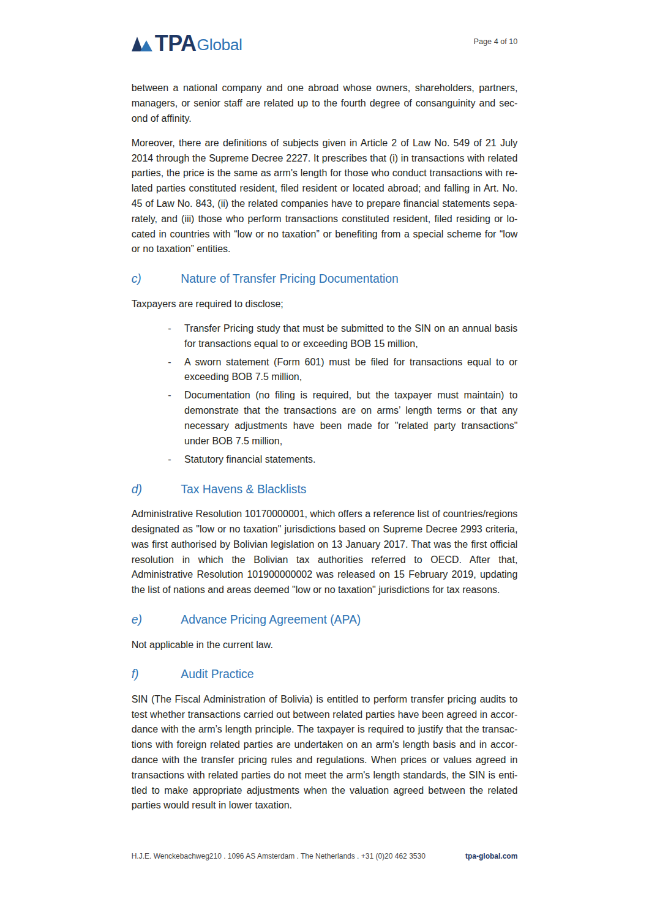TPA Global
Page 4 of 10
between a national company and one abroad whose owners, shareholders, partners, managers, or senior staff are related up to the fourth degree of consanguinity and second of affinity.
Moreover, there are definitions of subjects given in Article 2 of Law No. 549 of 21 July 2014 through the Supreme Decree 2227. It prescribes that (i) in transactions with related parties, the price is the same as arm's length for those who conduct transactions with related parties constituted resident, filed resident or located abroad; and falling in Art. No. 45 of Law No. 843, (ii) the related companies have to prepare financial statements separately, and (iii) those who perform transactions constituted resident, filed residing or located in countries with “low or no taxation” or benefiting from a special scheme for “low or no taxation” entities.
c) Nature of Transfer Pricing Documentation
Taxpayers are required to disclose;
Transfer Pricing study that must be submitted to the SIN on an annual basis for transactions equal to or exceeding BOB 15 million,
A sworn statement (Form 601) must be filed for transactions equal to or exceeding BOB 7.5 million,
Documentation (no filing is required, but the taxpayer must maintain) to demonstrate that the transactions are on arms’ length terms or that any necessary adjustments have been made for "related party transactions" under BOB 7.5 million,
Statutory financial statements.
d) Tax Havens & Blacklists
Administrative Resolution 10170000001, which offers a reference list of countries/regions designated as "low or no taxation" jurisdictions based on Supreme Decree 2993 criteria, was first authorised by Bolivian legislation on 13 January 2017. That was the first official resolution in which the Bolivian tax authorities referred to OECD. After that, Administrative Resolution 101900000002 was released on 15 February 2019, updating the list of nations and areas deemed "low or no taxation" jurisdictions for tax reasons.
e) Advance Pricing Agreement (APA)
Not applicable in the current law.
f) Audit Practice
SIN (The Fiscal Administration of Bolivia) is entitled to perform transfer pricing audits to test whether transactions carried out between related parties have been agreed in accordance with the arm’s length principle. The taxpayer is required to justify that the transactions with foreign related parties are undertaken on an arm's length basis and in accordance with the transfer pricing rules and regulations. When prices or values agreed in transactions with related parties do not meet the arm's length standards, the SIN is entitled to make appropriate adjustments when the valuation agreed between the related parties would result in lower taxation.
H.J.E. Wenckebachweg210 . 1096 AS Amsterdam . The Netherlands . +31 (0)20 462 3530 tpa-global.com